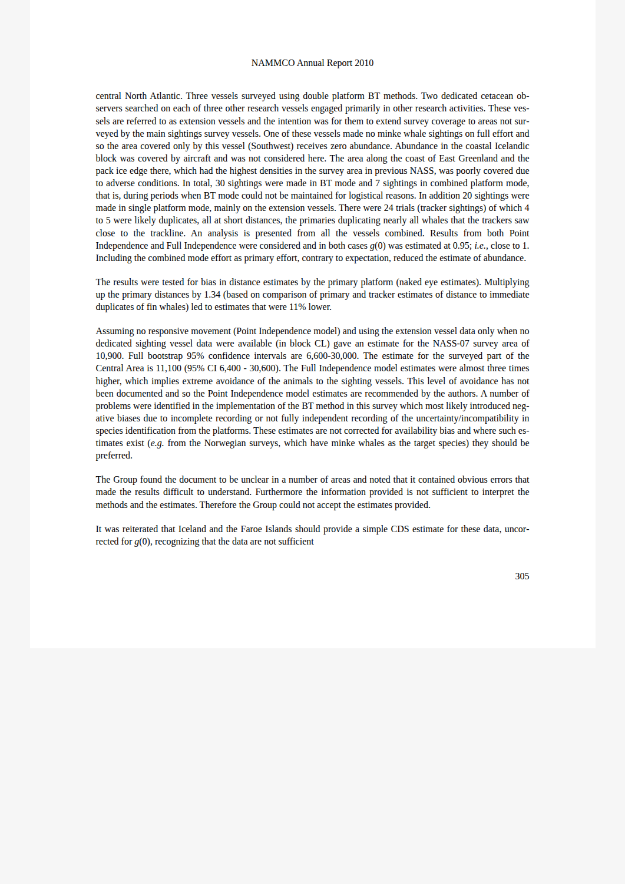NAMMCO Annual Report 2010
central North Atlantic. Three vessels surveyed using double platform BT methods. Two dedicated cetacean observers searched on each of three other research vessels engaged primarily in other research activities. These vessels are referred to as extension vessels and the intention was for them to extend survey coverage to areas not surveyed by the main sightings survey vessels. One of these vessels made no minke whale sightings on full effort and so the area covered only by this vessel (Southwest) receives zero abundance. Abundance in the coastal Icelandic block was covered by aircraft and was not considered here. The area along the coast of East Greenland and the pack ice edge there, which had the highest densities in the survey area in previous NASS, was poorly covered due to adverse conditions. In total, 30 sightings were made in BT mode and 7 sightings in combined platform mode, that is, during periods when BT mode could not be maintained for logistical reasons. In addition 20 sightings were made in single platform mode, mainly on the extension vessels. There were 24 trials (tracker sightings) of which 4 to 5 were likely duplicates, all at short distances, the primaries duplicating nearly all whales that the trackers saw close to the trackline. An analysis is presented from all the vessels combined. Results from both Point Independence and Full Independence were considered and in both cases g(0) was estimated at 0.95; i.e., close to 1. Including the combined mode effort as primary effort, contrary to expectation, reduced the estimate of abundance.
The results were tested for bias in distance estimates by the primary platform (naked eye estimates). Multiplying up the primary distances by 1.34 (based on comparison of primary and tracker estimates of distance to immediate duplicates of fin whales) led to estimates that were 11% lower.
Assuming no responsive movement (Point Independence model) and using the extension vessel data only when no dedicated sighting vessel data were available (in block CL) gave an estimate for the NASS-07 survey area of 10,900. Full bootstrap 95% confidence intervals are 6,600-30,000. The estimate for the surveyed part of the Central Area is 11,100 (95% CI 6,400 - 30,600). The Full Independence model estimates were almost three times higher, which implies extreme avoidance of the animals to the sighting vessels. This level of avoidance has not been documented and so the Point Independence model estimates are recommended by the authors. A number of problems were identified in the implementation of the BT method in this survey which most likely introduced negative biases due to incomplete recording or not fully independent recording of the uncertainty/incompatibility in species identification from the platforms. These estimates are not corrected for availability bias and where such estimates exist (e.g. from the Norwegian surveys, which have minke whales as the target species) they should be preferred.
The Group found the document to be unclear in a number of areas and noted that it contained obvious errors that made the results difficult to understand. Furthermore the information provided is not sufficient to interpret the methods and the estimates. Therefore the Group could not accept the estimates provided.
It was reiterated that Iceland and the Faroe Islands should provide a simple CDS estimate for these data, uncorrected for g(0), recognizing that the data are not sufficient
305